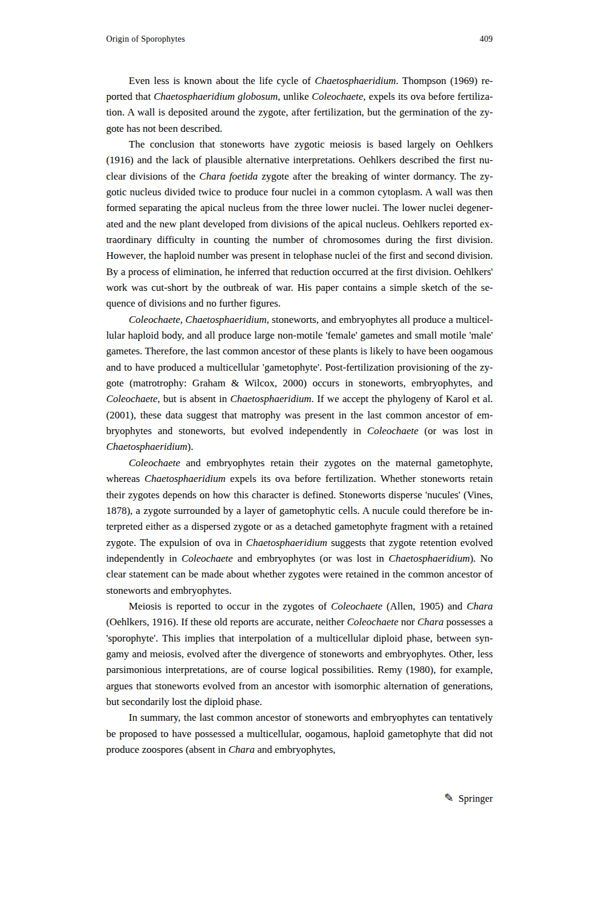Origin of Sporophytes 409
Even less is known about the life cycle of Chaetosphaeridium. Thompson (1969) reported that Chaetosphaeridium globosum, unlike Coleochaete, expels its ova before fertilization. A wall is deposited around the zygote, after fertilization, but the germination of the zygote has not been described.
The conclusion that stoneworts have zygotic meiosis is based largely on Oehlkers (1916) and the lack of plausible alternative interpretations. Oehlkers described the first nuclear divisions of the Chara foetida zygote after the breaking of winter dormancy. The zygotic nucleus divided twice to produce four nuclei in a common cytoplasm. A wall was then formed separating the apical nucleus from the three lower nuclei. The lower nuclei degenerated and the new plant developed from divisions of the apical nucleus. Oehlkers reported extraordinary difficulty in counting the number of chromosomes during the first division. However, the haploid number was present in telophase nuclei of the first and second division. By a process of elimination, he inferred that reduction occurred at the first division. Oehlkers' work was cut-short by the outbreak of war. His paper contains a simple sketch of the sequence of divisions and no further figures.
Coleochaete, Chaetosphaeridium, stoneworts, and embryophytes all produce a multicellular haploid body, and all produce large non-motile 'female' gametes and small motile 'male' gametes. Therefore, the last common ancestor of these plants is likely to have been oogamous and to have produced a multicellular 'gametophyte'. Post-fertilization provisioning of the zygote (matrotrophy: Graham & Wilcox, 2000) occurs in stoneworts, embryophytes, and Coleochaete, but is absent in Chaetosphaeridium. If we accept the phylogeny of Karol et al. (2001), these data suggest that matrophy was present in the last common ancestor of embryophytes and stoneworts, but evolved independently in Coleochaete (or was lost in Chaetosphaeridium).
Coleochaete and embryophytes retain their zygotes on the maternal gametophyte, whereas Chaetosphaeridium expels its ova before fertilization. Whether stoneworts retain their zygotes depends on how this character is defined. Stoneworts disperse 'nucules' (Vines, 1878), a zygote surrounded by a layer of gametophytic cells. A nucule could therefore be interpreted either as a dispersed zygote or as a detached gametophyte fragment with a retained zygote. The expulsion of ova in Chaetosphaeridium suggests that zygote retention evolved independently in Coleochaete and embryophytes (or was lost in Chaetosphaeridium). No clear statement can be made about whether zygotes were retained in the common ancestor of stoneworts and embryophytes.
Meiosis is reported to occur in the zygotes of Coleochaete (Allen, 1905) and Chara (Oehlkers, 1916). If these old reports are accurate, neither Coleochaete nor Chara possesses a 'sporophyte'. This implies that interpolation of a multicellular diploid phase, between syngamy and meiosis, evolved after the divergence of stoneworts and embryophytes. Other, less parsimonious interpretations, are of course logical possibilities. Remy (1980), for example, argues that stoneworts evolved from an ancestor with isomorphic alternation of generations, but secondarily lost the diploid phase.
In summary, the last common ancestor of stoneworts and embryophytes can tentatively be proposed to have possessed a multicellular, oogamous, haploid gametophyte that did not produce zoospores (absent in Chara and embryophytes,
✎ Springer